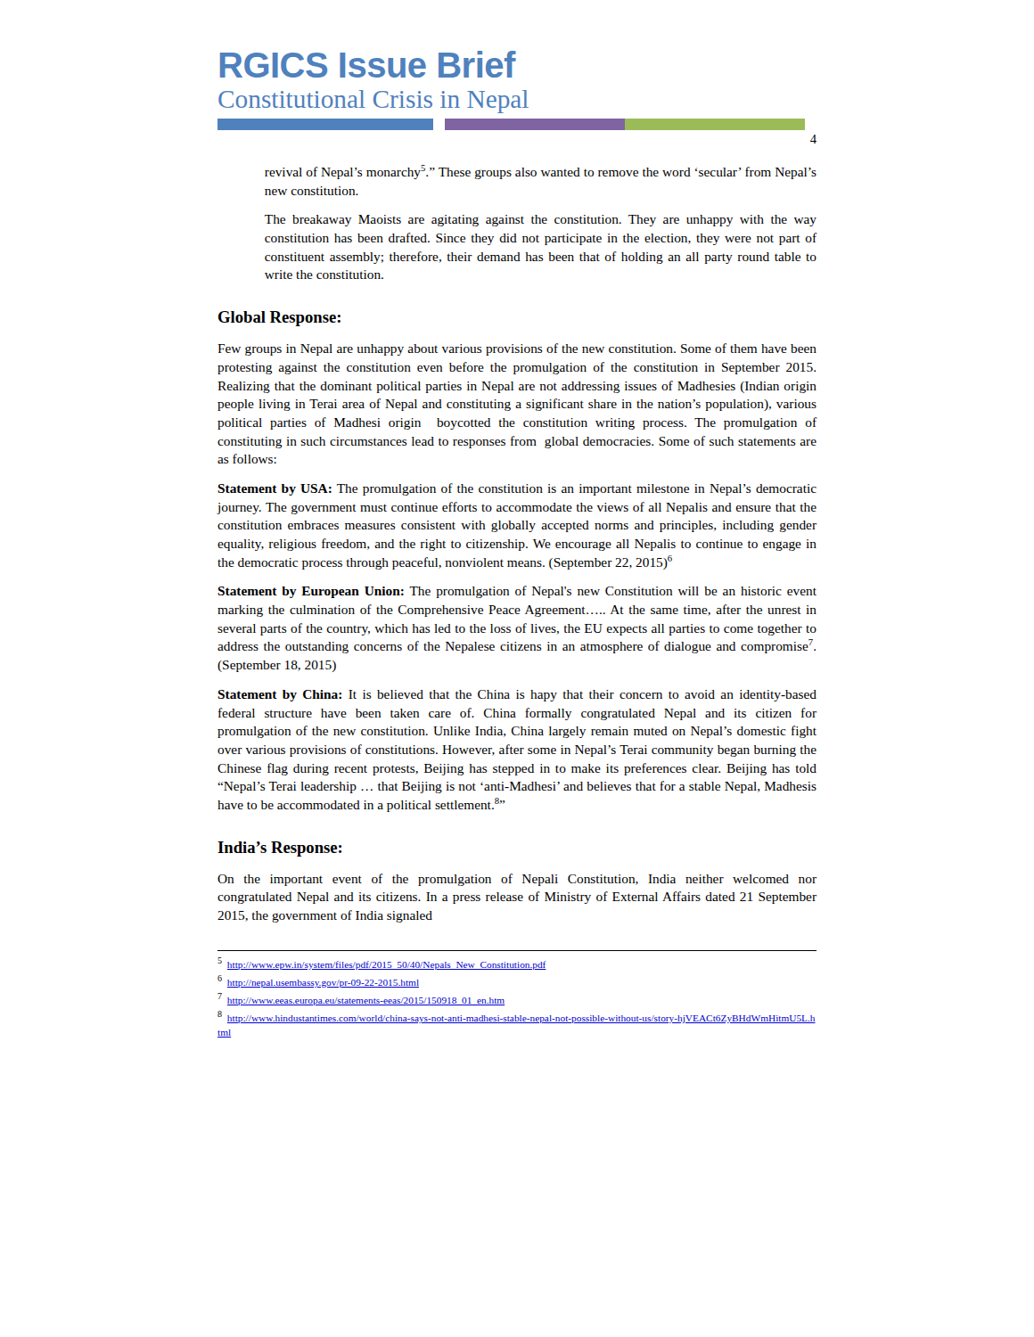RGICS Issue Brief
Constitutional Crisis in Nepal
4
revival of Nepal’s monarchy5.” These groups also wanted to remove the word ‘secular’ from Nepal’s new constitution.
The breakaway Maoists are agitating against the constitution. They are unhappy with the way constitution has been drafted. Since they did not participate in the election, they were not part of constituent assembly; therefore, their demand has been that of holding an all party round table to write the constitution.
Global Response:
Few groups in Nepal are unhappy about various provisions of the new constitution. Some of them have been protesting against the constitution even before the promulgation of the constitution in September 2015. Realizing that the dominant political parties in Nepal are not addressing issues of Madhesies (Indian origin people living in Terai area of Nepal and constituting a significant share in the nation’s population), various political parties of Madhesi origin boycotted the constitution writing process. The promulgation of constituting in such circumstances lead to responses from global democracies. Some of such statements are as follows:
Statement by USA: The promulgation of the constitution is an important milestone in Nepal’s democratic journey. The government must continue efforts to accommodate the views of all Nepalis and ensure that the constitution embraces measures consistent with globally accepted norms and principles, including gender equality, religious freedom, and the right to citizenship. We encourage all Nepalis to continue to engage in the democratic process through peaceful, nonviolent means. (September 22, 2015)6
Statement by European Union: The promulgation of Nepal's new Constitution will be an historic event marking the culmination of the Comprehensive Peace Agreement….. At the same time, after the unrest in several parts of the country, which has led to the loss of lives, the EU expects all parties to come together to address the outstanding concerns of the Nepalese citizens in an atmosphere of dialogue and compromise7. (September 18, 2015)
Statement by China: It is believed that the China is hapy that their concern to avoid an identity-based federal structure have been taken care of. China formally congratulated Nepal and its citizen for promulgation of the new constitution. Unlike India, China largely remain muted on Nepal’s domestic fight over various provisions of constitutions. However, after some in Nepal’s Terai community began burning the Chinese flag during recent protests, Beijing has stepped in to make its preferences clear. Beijing has told “Nepal’s Terai leadership … that Beijing is not ‘anti-Madhesi’ and believes that for a stable Nepal, Madhesis have to be accommodated in a political settlement.8”
India’s Response:
On the important event of the promulgation of Nepali Constitution, India neither welcomed nor congratulated Nepal and its citizens. In a press release of Ministry of External Affairs dated 21 September 2015, the government of India signaled
5 http://www.epw.in/system/files/pdf/2015_50/40/Nepals_New_Constitution.pdf
6 http://nepal.usembassy.gov/pr-09-22-2015.html
7 http://www.eeas.europa.eu/statements-eeas/2015/150918_01_en.htm
8 http://www.hindustantimes.com/world/china-says-not-anti-madhesi-stable-nepal-not-possible-without-us/story-hjVEACt6ZyBHdWmHitmU5L.html